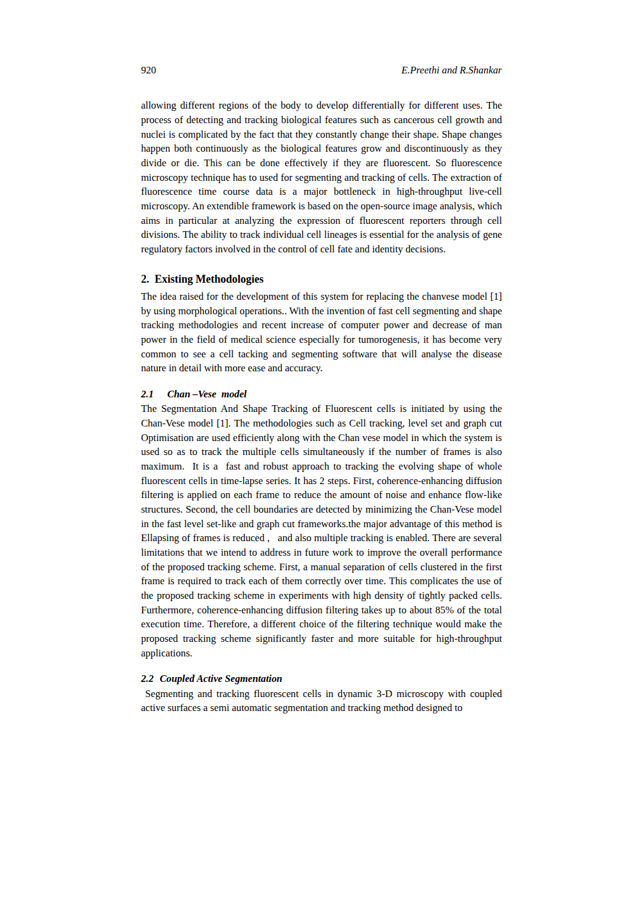920 E.Preethi and R.Shankar
allowing different regions of the body to develop differentially for different uses. The process of detecting and tracking biological features such as cancerous cell growth and nuclei is complicated by the fact that they constantly change their shape. Shape changes happen both continuously as the biological features grow and discontinuously as they divide or die. This can be done effectively if they are fluorescent. So fluorescence microscopy technique has to used for segmenting and tracking of cells. The extraction of fluorescence time course data is a major bottleneck in high-throughput live-cell microscopy. An extendible framework is based on the open-source image analysis, which aims in particular at analyzing the expression of fluorescent reporters through cell divisions. The ability to track individual cell lineages is essential for the analysis of gene regulatory factors involved in the control of cell fate and identity decisions.
2. Existing Methodologies
The idea raised for the development of this system for replacing the chanvese model [1] by using morphological operations.. With the invention of fast cell segmenting and shape tracking methodologies and recent increase of computer power and decrease of man power in the field of medical science especially for tumorogenesis, it has become very common to see a cell tacking and segmenting software that will analyse the disease nature in detail with more ease and accuracy.
2.1 Chan –Vese model
The Segmentation And Shape Tracking of Fluorescent cells is initiated by using the Chan-Vese model [1]. The methodologies such as Cell tracking, level set and graph cut Optimisation are used efficiently along with the Chan vese model in which the system is used so as to track the multiple cells simultaneously if the number of frames is also maximum. It is a fast and robust approach to tracking the evolving shape of whole fluorescent cells in time-lapse series. It has 2 steps. First, coherence-enhancing diffusion filtering is applied on each frame to reduce the amount of noise and enhance flow-like structures. Second, the cell boundaries are detected by minimizing the Chan-Vese model in the fast level set-like and graph cut frameworks.the major advantage of this method is Ellapsing of frames is reduced , and also multiple tracking is enabled. There are several limitations that we intend to address in future work to improve the overall performance of the proposed tracking scheme. First, a manual separation of cells clustered in the first frame is required to track each of them correctly over time. This complicates the use of the proposed tracking scheme in experiments with high density of tightly packed cells. Furthermore, coherence-enhancing diffusion filtering takes up to about 85% of the total execution time. Therefore, a different choice of the filtering technique would make the proposed tracking scheme significantly faster and more suitable for high-throughput applications.
2.2 Coupled Active Segmentation
Segmenting and tracking fluorescent cells in dynamic 3-D microscopy with coupled active surfaces a semi automatic segmentation and tracking method designed to